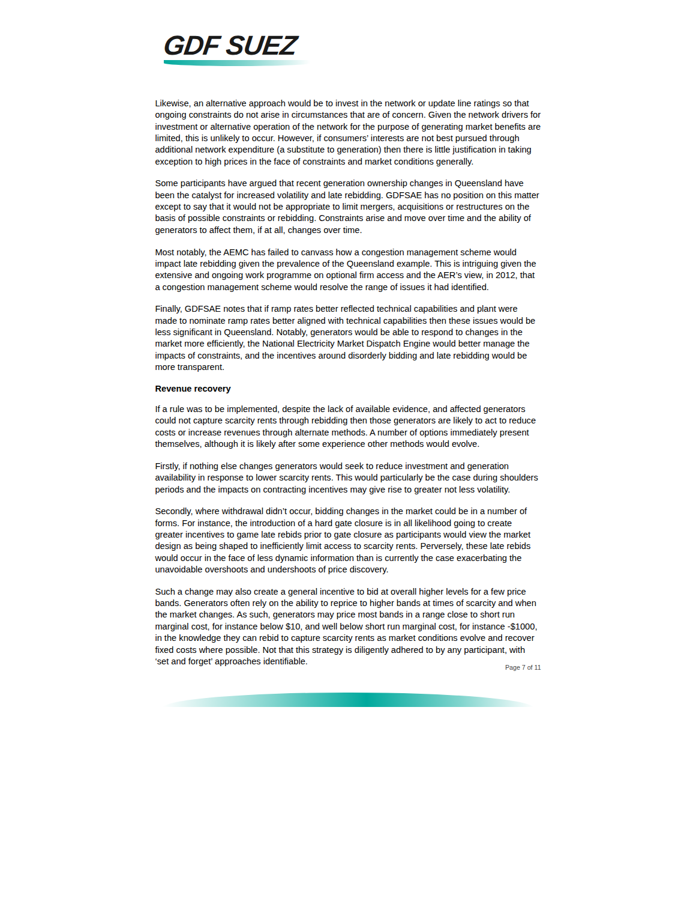GDF SUEZ
Likewise, an alternative approach would be to invest in the network or update line ratings so that ongoing constraints do not arise in circumstances that are of concern. Given the network drivers for investment or alternative operation of the network for the purpose of generating market benefits are limited, this is unlikely to occur. However, if consumers’ interests are not best pursued through additional network expenditure (a substitute to generation) then there is little justification in taking exception to high prices in the face of constraints and market conditions generally.
Some participants have argued that recent generation ownership changes in Queensland have been the catalyst for increased volatility and late rebidding. GDFSAE has no position on this matter except to say that it would not be appropriate to limit mergers, acquisitions or restructures on the basis of possible constraints or rebidding. Constraints arise and move over time and the ability of generators to affect them, if at all, changes over time.
Most notably, the AEMC has failed to canvass how a congestion management scheme would impact late rebidding given the prevalence of the Queensland example. This is intriguing given the extensive and ongoing work programme on optional firm access and the AER’s view, in 2012, that a congestion management scheme would resolve the range of issues it had identified.
Finally, GDFSAE notes that if ramp rates better reflected technical capabilities and plant were made to nominate ramp rates better aligned with technical capabilities then these issues would be less significant in Queensland. Notably, generators would be able to respond to changes in the market more efficiently, the National Electricity Market Dispatch Engine would better manage the impacts of constraints, and the incentives around disorderly bidding and late rebidding would be more transparent.
Revenue recovery
If a rule was to be implemented, despite the lack of available evidence, and affected generators could not capture scarcity rents through rebidding then those generators are likely to act to reduce costs or increase revenues through alternate methods. A number of options immediately present themselves, although it is likely after some experience other methods would evolve.
Firstly, if nothing else changes generators would seek to reduce investment and generation availability in response to lower scarcity rents. This would particularly be the case during shoulders periods and the impacts on contracting incentives may give rise to greater not less volatility.
Secondly, where withdrawal didn’t occur, bidding changes in the market could be in a number of forms. For instance, the introduction of a hard gate closure is in all likelihood going to create greater incentives to game late rebids prior to gate closure as participants would view the market design as being shaped to inefficiently limit access to scarcity rents. Perversely, these late rebids would occur in the face of less dynamic information than is currently the case exacerbating the unavoidable overshoots and undershoots of price discovery.
Such a change may also create a general incentive to bid at overall higher levels for a few price bands. Generators often rely on the ability to reprice to higher bands at times of scarcity and when the market changes. As such, generators may price most bands in a range close to short run marginal cost, for instance below $10, and well below short run marginal cost, for instance -$1000, in the knowledge they can rebid to capture scarcity rents as market conditions evolve and recover fixed costs where possible. Not that this strategy is diligently adhered to by any participant, with ‘set and forget’ approaches identifiable.
Page 7 of 11